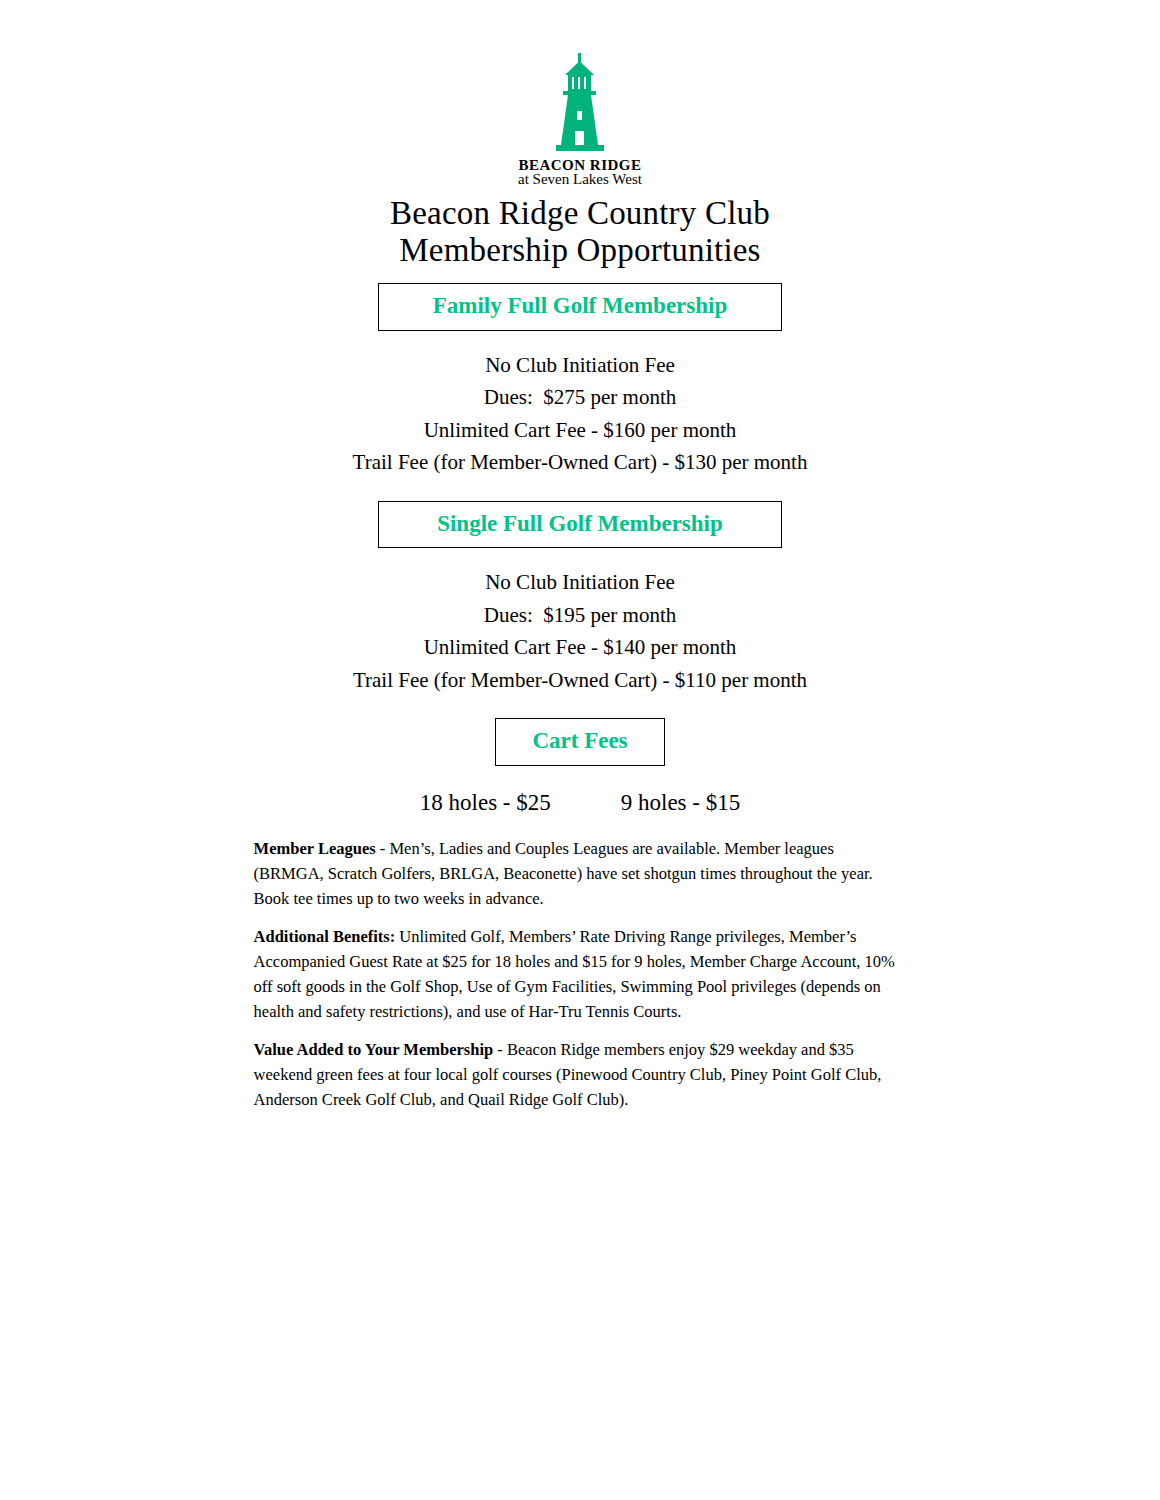BEACON RIDGE
at Seven Lakes West
Beacon Ridge Country Club
Membership Opportunities
Family Full Golf Membership
No Club Initiation Fee
Dues: $275 per month
Unlimited Cart Fee - $160 per month
Trail Fee (for Member-Owned Cart) - $130 per month
Single Full Golf Membership
No Club Initiation Fee
Dues: $195 per month
Unlimited Cart Fee - $140 per month
Trail Fee (for Member-Owned Cart) - $110 per month
Cart Fees
18 holes - $25 9 holes - $15
Member Leagues - Men’s, Ladies and Couples Leagues are available. Member leagues (BRMGA, Scratch Golfers, BRLGA, Beaconette) have set shotgun times throughout the year. Book tee times up to two weeks in advance.
Additional Benefits: Unlimited Golf, Members’ Rate Driving Range privileges, Member’s Accompanied Guest Rate at $25 for 18 holes and $15 for 9 holes, Member Charge Account, 10% off soft goods in the Golf Shop, Use of Gym Facilities, Swimming Pool privileges (depends on health and safety restrictions), and use of Har-Tru Tennis Courts.
Value Added to Your Membership - Beacon Ridge members enjoy $29 weekday and $35 weekend green fees at four local golf courses (Pinewood Country Club, Piney Point Golf Club, Anderson Creek Golf Club, and Quail Ridge Golf Club).